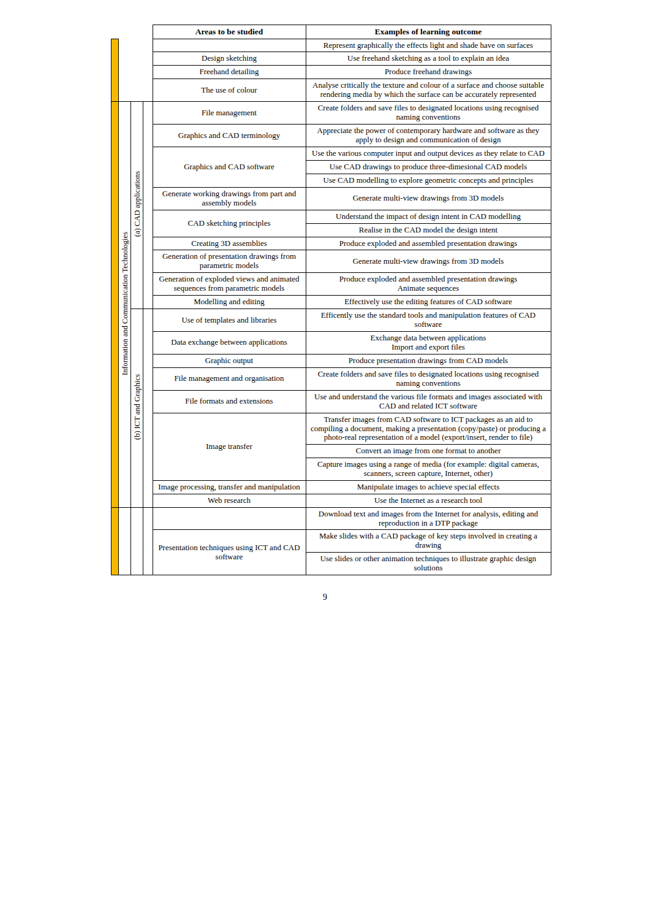| | | | | Areas to be studied | Examples of learning outcome |
| | | | | | Represent graphically the effects light and shade have on surfaces |
| Design sketching | Use freehand sketching as a tool to explain an idea |
| Freehand detailing | Produce freehand drawings |
| The use of colour | Analyse critically the texture and colour of a surface and choose suitable rendering media by which the surface can be accurately represented |
| | Information and Communication Technologies | (a) CAD applications | | File management | Create folders and save files to designated locations using recognised naming conventions |
| Graphics and CAD terminology | Appreciate the power of contemporary hardware and software as they apply to design and communication of design |
| Graphics and CAD software | Use the various computer input and output devices as they relate to CAD |
| Use CAD drawings to produce three-dimesional CAD models |
| Use CAD modelling to explore geometric concepts and principles |
| Generate working drawings from part and assembly models | Generate multi-view drawings from 3D models |
| CAD sketching principles | Understand the impact of design intent in CAD modelling |
| Realise in the CAD model the design intent |
| Creating 3D assemblies | Produce exploded and assembled presentation drawings |
| Generation of presentation drawings from parametric models | Generate multi-view drawings from 3D models |
| Generation of exploded views and animated sequences from parametric models | Produce exploded and assembled presentation drawings Animate sequences |
| Modelling and editing | Effectively use the editing features of CAD software |
| (b) ICT and Graphics | | Use of templates and libraries | Efficently use the standard tools and manipulation features of CAD software |
| Data exchange between applications | Exchange data between applications Import and export files |
| Graphic output | Produce presentation drawings from CAD models |
| File management and organisation | Create folders and save files to designated locations using recognised naming conventions |
| File formats and extensions | Use and understand the various file formats and images associated with CAD and related ICT software |
| Image transfer | Transfer images from CAD software to ICT packages as an aid to compiling a document, making a presentation (copy/paste) or producing a photo-real representation of a model (export/insert, render to file) |
| Convert an image from one format to another |
| Capture images using a range of media (for example: digital cameras, scanners, screen capture, Internet, other) |
| Image processing, transfer and manipulation | Manipulate images to achieve special effects |
| Web research | Use the Internet as a research tool |
| | | | | | Download text and images from the Internet for analysis, editing and reproduction in a DTP package |
| Presentation techniques using ICT and CAD software | Make slides with a CAD package of key steps involved in creating a drawing |
| Use slides or other animation techniques to illustrate graphic design solutions |
9